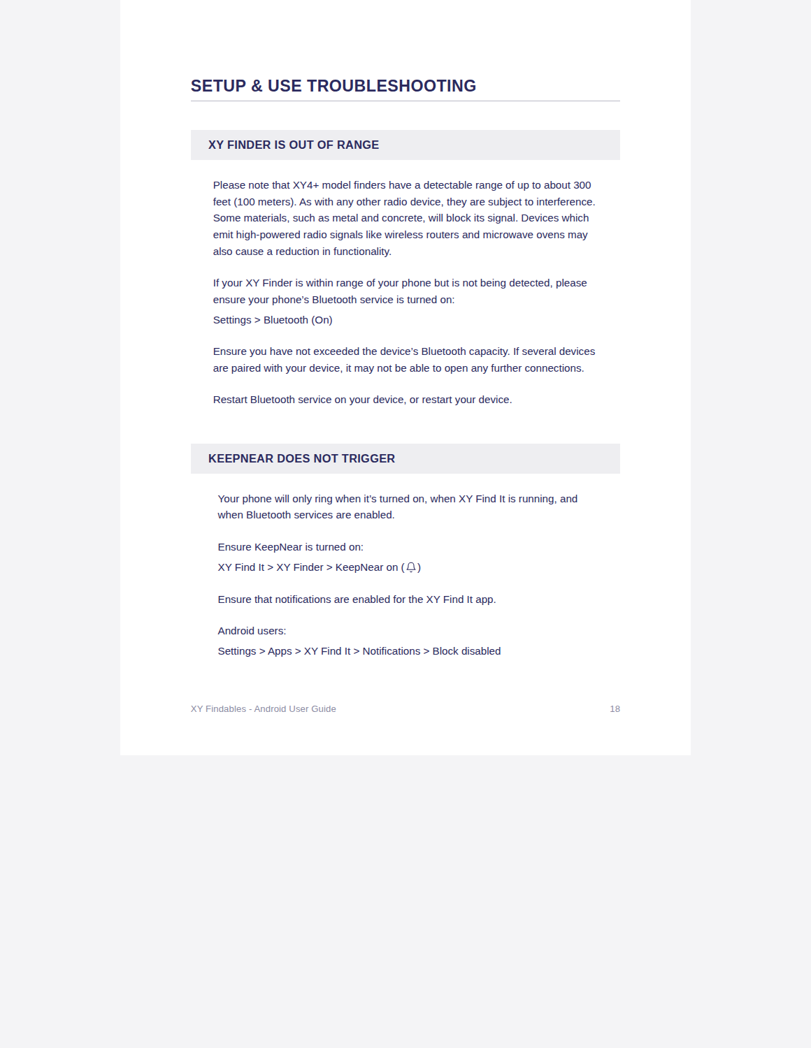SETUP & USE TROUBLESHOOTING
XY FINDER IS OUT OF RANGE
Please note that XY4+ model finders have a detectable range of up to about 300 feet (100 meters). As with any other radio device, they are subject to interference. Some materials, such as metal and concrete, will block its signal. Devices which emit high-powered radio signals like wireless routers and microwave ovens may also cause a reduction in functionality.
If your XY Finder is within range of your phone but is not being detected, please ensure your phone’s Bluetooth service is turned on:
Settings > Bluetooth (On)
Ensure you have not exceeded the device’s Bluetooth capacity. If several devices are paired with your device, it may not be able to open any further connections.
Restart Bluetooth service on your device, or restart your device.
KEEPNEAR DOES NOT TRIGGER
Your phone will only ring when it’s turned on, when XY Find It is running, and when Bluetooth services are enabled.
Ensure KeepNear is turned on:
XY Find It > XY Finder > KeepNear on ()
Ensure that notifications are enabled for the XY Find It app.
Android users:
Settings > Apps > XY Find It > Notifications > Block disabled
XY Findables - Android User Guide 18